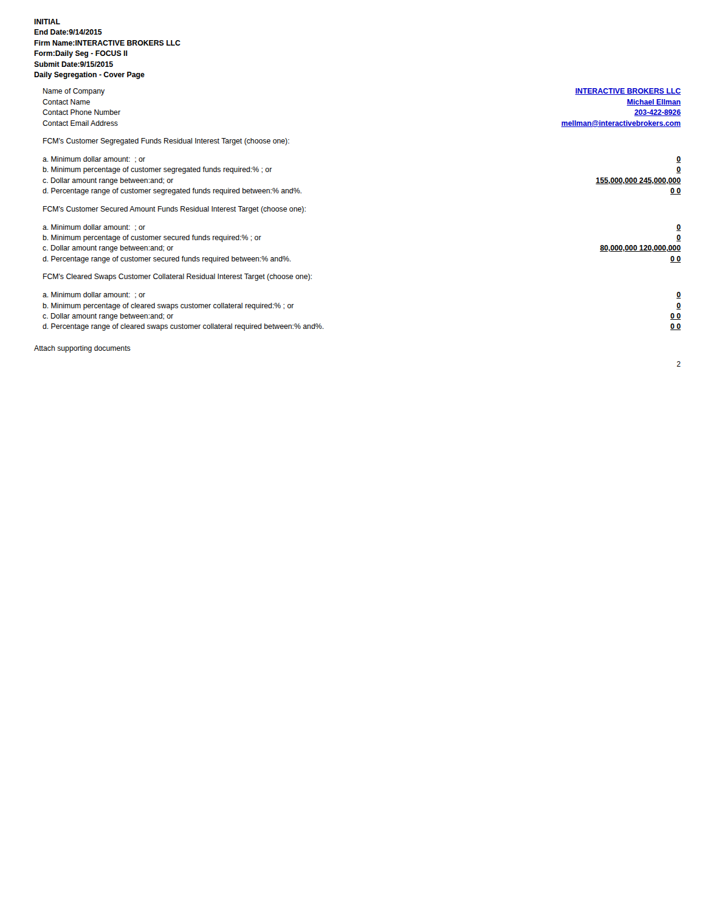INITIAL
End Date:9/14/2015
Firm Name:INTERACTIVE BROKERS LLC
Form:Daily Seg - FOCUS II
Submit Date:9/15/2015
Daily Segregation - Cover Page
| Name of Company | INTERACTIVE BROKERS LLC |
| Contact Name | Michael Ellman |
| Contact Phone Number | 203-422-8926 |
| Contact Email Address | mellman@interactivebrokers.com |
FCM's Customer Segregated Funds Residual Interest Target (choose one):
| a. Minimum dollar amount: ; or | 0 |
| b. Minimum percentage of customer segregated funds required:% ; or | 0 |
| c. Dollar amount range between:and; or | 155,000,000 245,000,000 |
| d. Percentage range of customer segregated funds required between:% and%. | 0 0 |
FCM's Customer Secured Amount Funds Residual Interest Target (choose one):
| a. Minimum dollar amount: ; or | 0 |
| b. Minimum percentage of customer secured funds required:% ; or | 0 |
| c. Dollar amount range between:and; or | 80,000,000 120,000,000 |
| d. Percentage range of customer secured funds required between:% and%. | 0 0 |
FCM's Cleared Swaps Customer Collateral Residual Interest Target (choose one):
| a. Minimum dollar amount: ; or | 0 |
| b. Minimum percentage of cleared swaps customer collateral required:% ; or | 0 |
| c. Dollar amount range between:and; or | 0 0 |
| d. Percentage range of cleared swaps customer collateral required between:% and%. | 0 0 |
Attach supporting documents
2